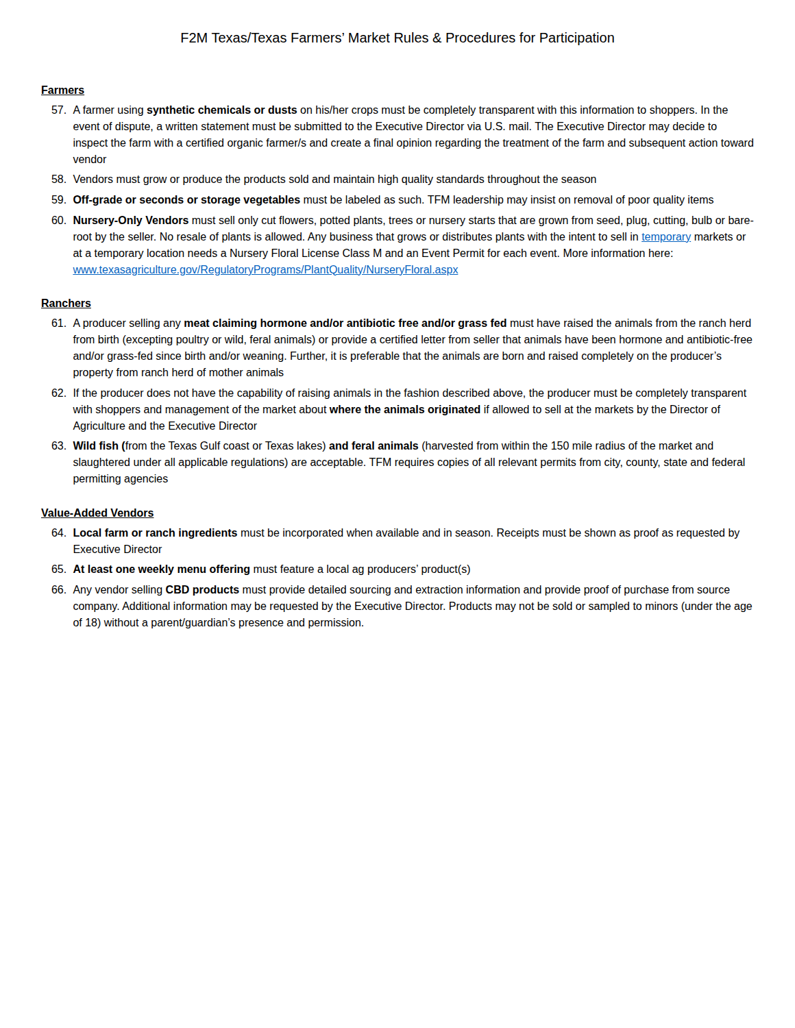F2M Texas/Texas Farmers’ Market Rules & Procedures for Participation
Farmers
A farmer using synthetic chemicals or dusts on his/her crops must be completely transparent with this information to shoppers. In the event of dispute, a written statement must be submitted to the Executive Director via U.S. mail. The Executive Director may decide to inspect the farm with a certified organic farmer/s and create a final opinion regarding the treatment of the farm and subsequent action toward vendor
Vendors must grow or produce the products sold and maintain high quality standards throughout the season
Off-grade or seconds or storage vegetables must be labeled as such. TFM leadership may insist on removal of poor quality items
Nursery-Only Vendors must sell only cut flowers, potted plants, trees or nursery starts that are grown from seed, plug, cutting, bulb or bare-root by the seller. No resale of plants is allowed. Any business that grows or distributes plants with the intent to sell in temporary markets or at a temporary location needs a Nursery Floral License Class M and an Event Permit for each event. More information here: www.texasagriculture.gov/RegulatoryPrograms/PlantQuality/NurseryFloral.aspx
Ranchers
A producer selling any meat claiming hormone and/or antibiotic free and/or grass fed must have raised the animals from the ranch herd from birth (excepting poultry or wild, feral animals) or provide a certified letter from seller that animals have been hormone and antibiotic-free and/or grass-fed since birth and/or weaning. Further, it is preferable that the animals are born and raised completely on the producer’s property from ranch herd of mother animals
If the producer does not have the capability of raising animals in the fashion described above, the producer must be completely transparent with shoppers and management of the market about where the animals originated if allowed to sell at the markets by the Director of Agriculture and the Executive Director
Wild fish (from the Texas Gulf coast or Texas lakes) and feral animals (harvested from within the 150 mile radius of the market and slaughtered under all applicable regulations) are acceptable. TFM requires copies of all relevant permits from city, county, state and federal permitting agencies
Value-Added Vendors
Local farm or ranch ingredients must be incorporated when available and in season. Receipts must be shown as proof as requested by Executive Director
At least one weekly menu offering must feature a local ag producers’ product(s)
Any vendor selling CBD products must provide detailed sourcing and extraction information and provide proof of purchase from source company. Additional information may be requested by the Executive Director. Products may not be sold or sampled to minors (under the age of 18) without a parent/guardian’s presence and permission.